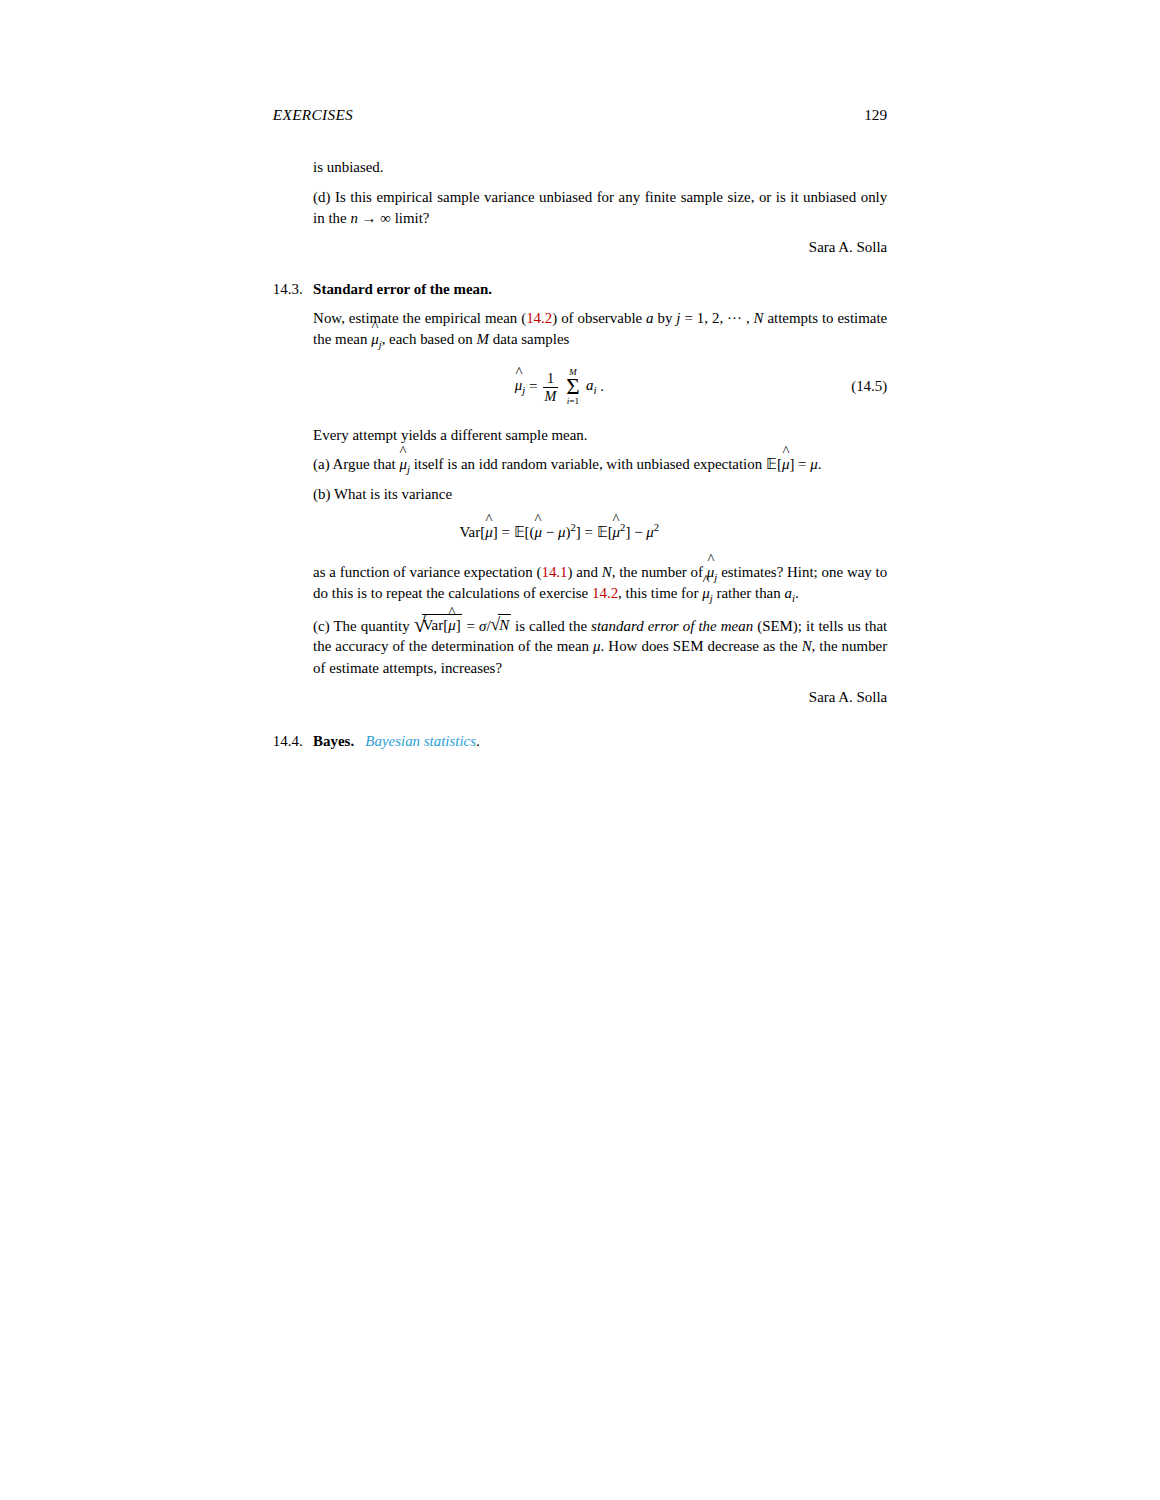EXERCISES 129
is unbiased.
(d) Is this empirical sample variance unbiased for any finite sample size, or is it unbiased only in the n → ∞ limit?
Sara A. Solla
14.3.
Standard error of the mean.
Now, estimate the empirical mean (14.2) of observable a by j = 1, 2, ··· , N attempts to estimate the mean μj, each based on M data samples
μj = 1 M MΣi=1 ai .
(14.5)
Every attempt yields a different sample mean.
(a) Argue that μj itself is an idd random variable, with unbiased expectation 𝔼[μ] = μ.
(b) What is its variance
Var[μ] = 𝔼[(μ − μ)2] = 𝔼[μ2] − μ2
(14.x)
as a function of variance expectation (14.1) and N, the number of μj estimates? Hint; one way to do this is to repeat the calculations of exercise 14.2, this time for μj rather than ai.
(c) The quantity Var[μ] = σ/N is called the standard error of the mean (SEM); it tells us that the accuracy of the determination of the mean μ. How does SEM decrease as the N, the number of estimate attempts, increases?
Sara A. Solla
14.4.
Bayes. Bayesian statistics.